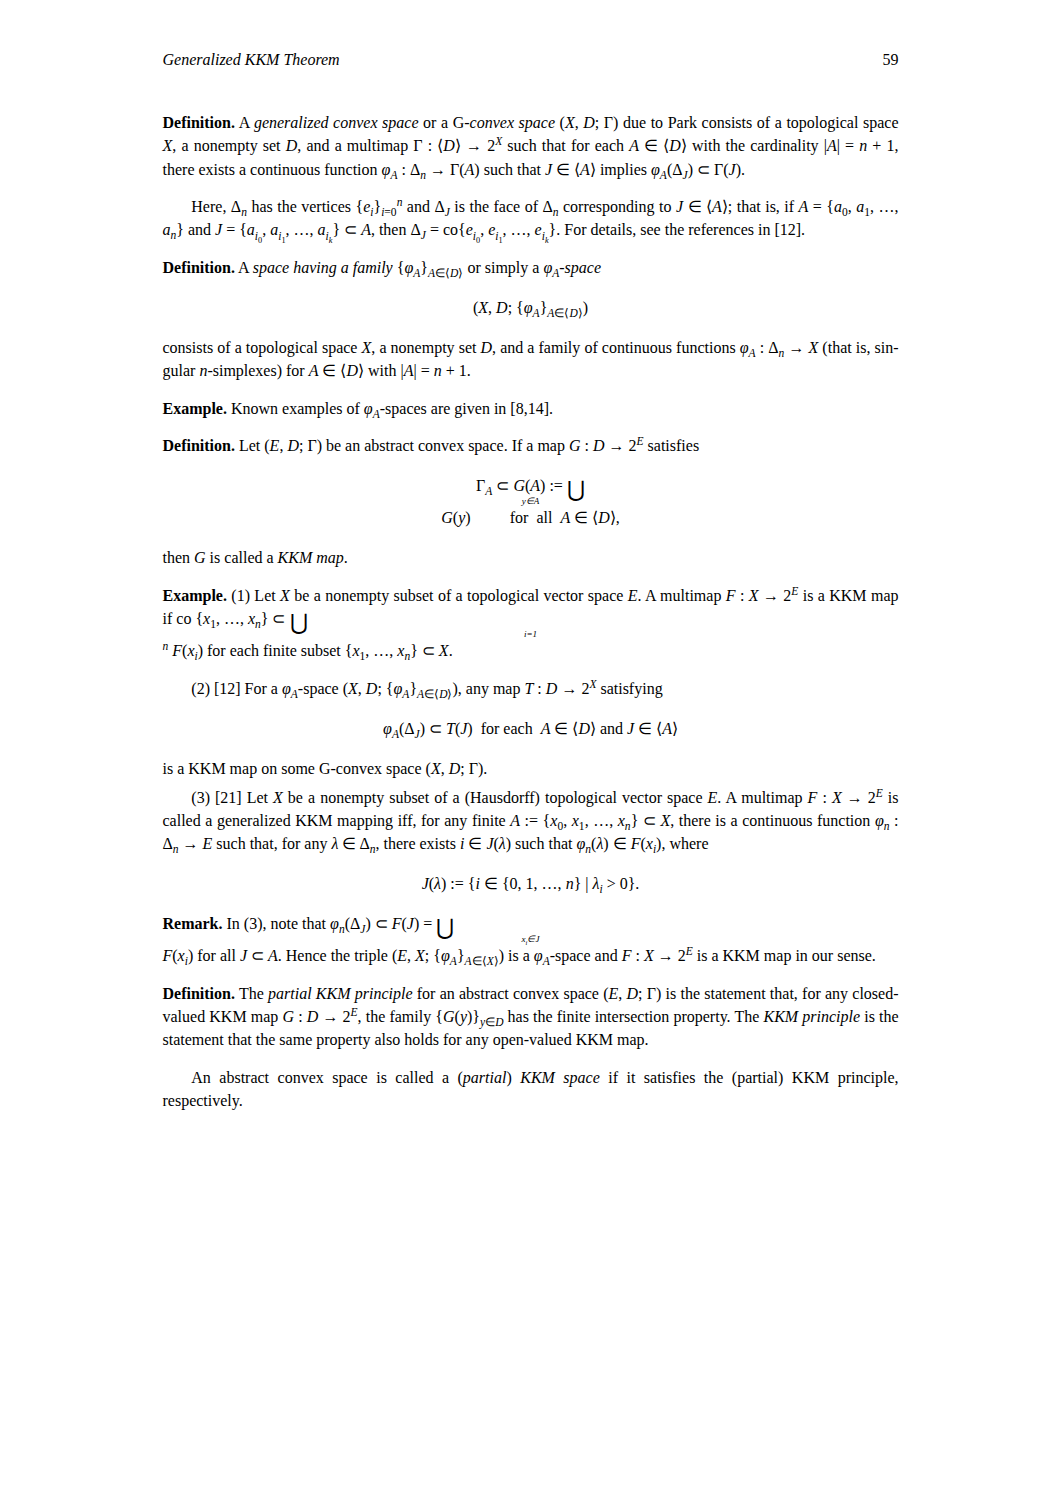Generalized KKM Theorem 59
Definition. A generalized convex space or a G-convex space (X, D; Γ) due to Park consists of a topological space X, a nonempty set D, and a multimap Γ : ⟨D⟩ → 2X such that for each A ∈ ⟨D⟩ with the cardinality |A| = n + 1, there exists a continuous function φA : Δn → Γ(A) such that J ∈ ⟨A⟩ implies φA(ΔJ) ⊂ Γ(J).
Here, Δn has the vertices {ei}i=0n and ΔJ is the face of Δn corresponding to J ∈ ⟨A⟩; that is, if A = {a0, a1, …, an} and J = {ai0, ai1, …, aik} ⊂ A, then ΔJ = co{ei0, ei1, …, eik}. For details, see the references in [12].
Definition. A space having a family {φA}A∈⟨D⟩ or simply a φA-space
(X, D; {φA}A∈⟨D⟩)
consists of a topological space X, a nonempty set D, and a family of continuous functions φA : Δn → X (that is, singular n-simplexes) for A ∈ ⟨D⟩ with |A| = n + 1.
Example. Known examples of φA-spaces are given in [8,14].
Definition. Let (E, D; Γ) be an abstract convex space. If a map G : D → 2E satisfies
ΓA ⊂ G(A) := ⋃y∈A G(y) for all A ∈ ⟨D⟩,
then G is called a KKM map.
Example. (1) Let X be a nonempty subset of a topological vector space E. A multimap F : X → 2E is a KKM map if co {x1, …, xn} ⊂ ⋃i=1n F(xi) for each finite subset {x1, …, xn} ⊂ X.
(2) [12] For a φA-space (X, D; {φA}A∈⟨D⟩), any map T : D → 2X satisfying
φA(ΔJ) ⊂ T(J) for each A ∈ ⟨D⟩ and J ∈ ⟨A⟩
is a KKM map on some G-convex space (X, D; Γ).
(3) [21] Let X be a nonempty subset of a (Hausdorff) topological vector space E. A multimap F : X → 2E is called a generalized KKM mapping iff, for any finite A := {x0, x1, …, xn} ⊂ X, there is a continuous function φn : Δn → E such that, for any λ ∈ Δn, there exists i ∈ J(λ) such that φn(λ) ∈ F(xi), where
J(λ) := {i ∈ {0, 1, …, n} | λi > 0}.
Remark. In (3), note that φn(ΔJ) ⊂ F(J) = ⋃xi∈J F(xi) for all J ⊂ A. Hence the triple (E, X; {φA}A∈⟨X⟩) is a φA-space and F : X → 2E is a KKM map in our sense.
Definition. The partial KKM principle for an abstract convex space (E, D; Γ) is the statement that, for any closed-valued KKM map G : D → 2E, the family {G(y)}y∈D has the finite intersection property. The KKM principle is the statement that the same property also holds for any open-valued KKM map.
An abstract convex space is called a (partial) KKM space if it satisfies the (partial) KKM principle, respectively.